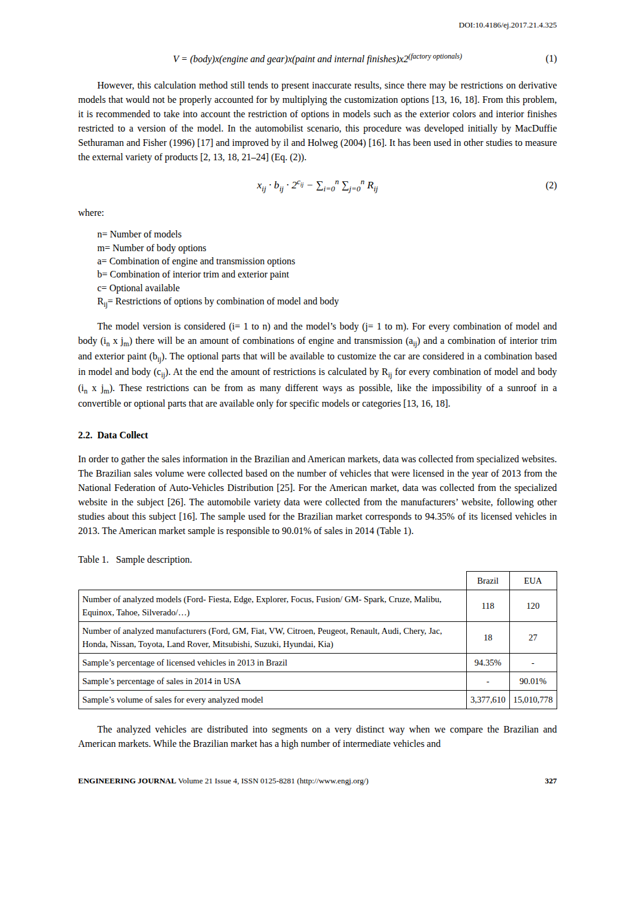DOI:10.4186/ej.2017.21.4.325
V = (body)x(engine and gear)x(paint and internal finishes)x2(factory optionals)
(1)
However, this calculation method still tends to present inaccurate results, since there may be restrictions on derivative models that would not be properly accounted for by multiplying the customization options [13, 16, 18]. From this problem, it is recommended to take into account the restriction of options in models such as the exterior colors and interior finishes restricted to a version of the model. In the automobilist scenario, this procedure was developed initially by MacDuffie Sethuraman and Fisher (1996) [17] and improved by il and Holweg (2004) [16]. It has been used in other studies to measure the external variety of products [2, 13, 18, 21–24] (Eq. (2)).
xij · bij · 2cij − ∑i=0n ∑j=0n Rij
(2)
where:
n= Number of models
m= Number of body options
a= Combination of engine and transmission options
b= Combination of interior trim and exterior paint
c= Optional available
Rij= Restrictions of options by combination of model and body
The model version is considered (i= 1 to n) and the model’s body (j= 1 to m). For every combination of model and body (in x jm) there will be an amount of combinations of engine and transmission (aij) and a combination of interior trim and exterior paint (bij). The optional parts that will be available to customize the car are considered in a combination based in model and body (cij). At the end the amount of restrictions is calculated by Rij for every combination of model and body (in x jm). These restrictions can be from as many different ways as possible, like the impossibility of a sunroof in a convertible or optional parts that are available only for specific models or categories [13, 16, 18].
2.2. Data Collect
In order to gather the sales information in the Brazilian and American markets, data was collected from specialized websites. The Brazilian sales volume were collected based on the number of vehicles that were licensed in the year of 2013 from the National Federation of Auto-Vehicles Distribution [25]. For the American market, data was collected from the specialized website in the subject [26]. The automobile variety data were collected from the manufacturers’ website, following other studies about this subject [16]. The sample used for the Brazilian market corresponds to 94.35% of its licensed vehicles in 2013. The American market sample is responsible to 90.01% of sales in 2014 (Table 1).
Table 1. Sample description.
| | Brazil | EUA |
| --- | --- | --- |
| Number of analyzed models (Ford- Fiesta, Edge, Explorer, Focus, Fusion/ GM- Spark, Cruze, Malibu, Equinox, Tahoe, Silverado/…) | 118 | 120 |
| Number of analyzed manufacturers (Ford, GM, Fiat, VW, Citroen, Peugeot, Renault, Audi, Chery, Jac, Honda, Nissan, Toyota, Land Rover, Mitsubishi, Suzuki, Hyundai, Kia) | 18 | 27 |
| Sample’s percentage of licensed vehicles in 2013 in Brazil | 94.35% | - |
| Sample’s percentage of sales in 2014 in USA | - | 90.01% |
| Sample’s volume of sales for every analyzed model | 3,377,610 | 15,010,778 |
The analyzed vehicles are distributed into segments on a very distinct way when we compare the Brazilian and American markets. While the Brazilian market has a high number of intermediate vehicles and
ENGINEERING JOURNAL Volume 21 Issue 4, ISSN 0125-8281 (http://www.engj.org/)
327